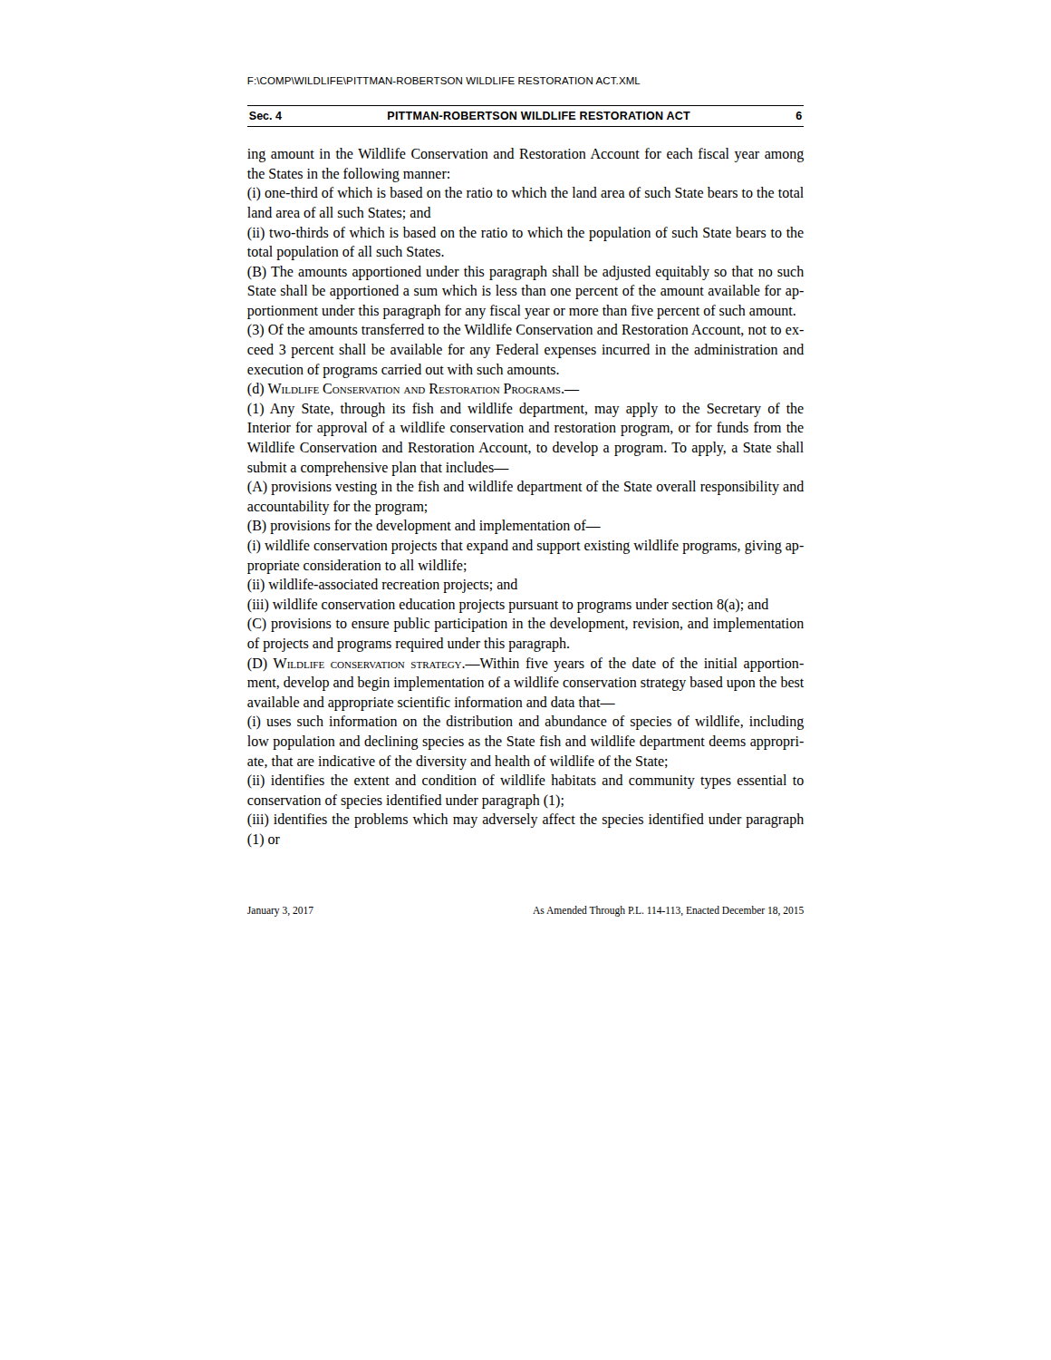F:\COMP\WILDLIFE\PITTMAN-ROBERTSON WILDLIFE RESTORATION ACT.XML
Sec. 4 PITTMAN-ROBERTSON WILDLIFE RESTORATION ACT 6
ing amount in the Wildlife Conservation and Restoration Account for each fiscal year among the States in the following manner:
(i) one-third of which is based on the ratio to which the land area of such State bears to the total land area of all such States; and
(ii) two-thirds of which is based on the ratio to which the population of such State bears to the total population of all such States.
(B) The amounts apportioned under this paragraph shall be adjusted equitably so that no such State shall be apportioned a sum which is less than one percent of the amount available for apportionment under this paragraph for any fiscal year or more than five percent of such amount.
(3) Of the amounts transferred to the Wildlife Conservation and Restoration Account, not to exceed 3 percent shall be available for any Federal expenses incurred in the administration and execution of programs carried out with such amounts.
(d) Wildlife Conservation and Restoration Programs.—
(1) Any State, through its fish and wildlife department, may apply to the Secretary of the Interior for approval of a wildlife conservation and restoration program, or for funds from the Wildlife Conservation and Restoration Account, to develop a program. To apply, a State shall submit a comprehensive plan that includes—
(A) provisions vesting in the fish and wildlife department of the State overall responsibility and accountability for the program;
(B) provisions for the development and implementation of—
(i) wildlife conservation projects that expand and support existing wildlife programs, giving appropriate consideration to all wildlife;
(ii) wildlife-associated recreation projects; and
(iii) wildlife conservation education projects pursuant to programs under section 8(a); and
(C) provisions to ensure public participation in the development, revision, and implementation of projects and programs required under this paragraph.
(D) Wildlife conservation strategy.—Within five years of the date of the initial apportionment, develop and begin implementation of a wildlife conservation strategy based upon the best available and appropriate scientific information and data that—
(i) uses such information on the distribution and abundance of species of wildlife, including low population and declining species as the State fish and wildlife department deems appropriate, that are indicative of the diversity and health of wildlife of the State;
(ii) identifies the extent and condition of wildlife habitats and community types essential to conservation of species identified under paragraph (1);
(iii) identifies the problems which may adversely affect the species identified under paragraph (1) or
January 3, 2017 As Amended Through P.L. 114-113, Enacted December 18, 2015